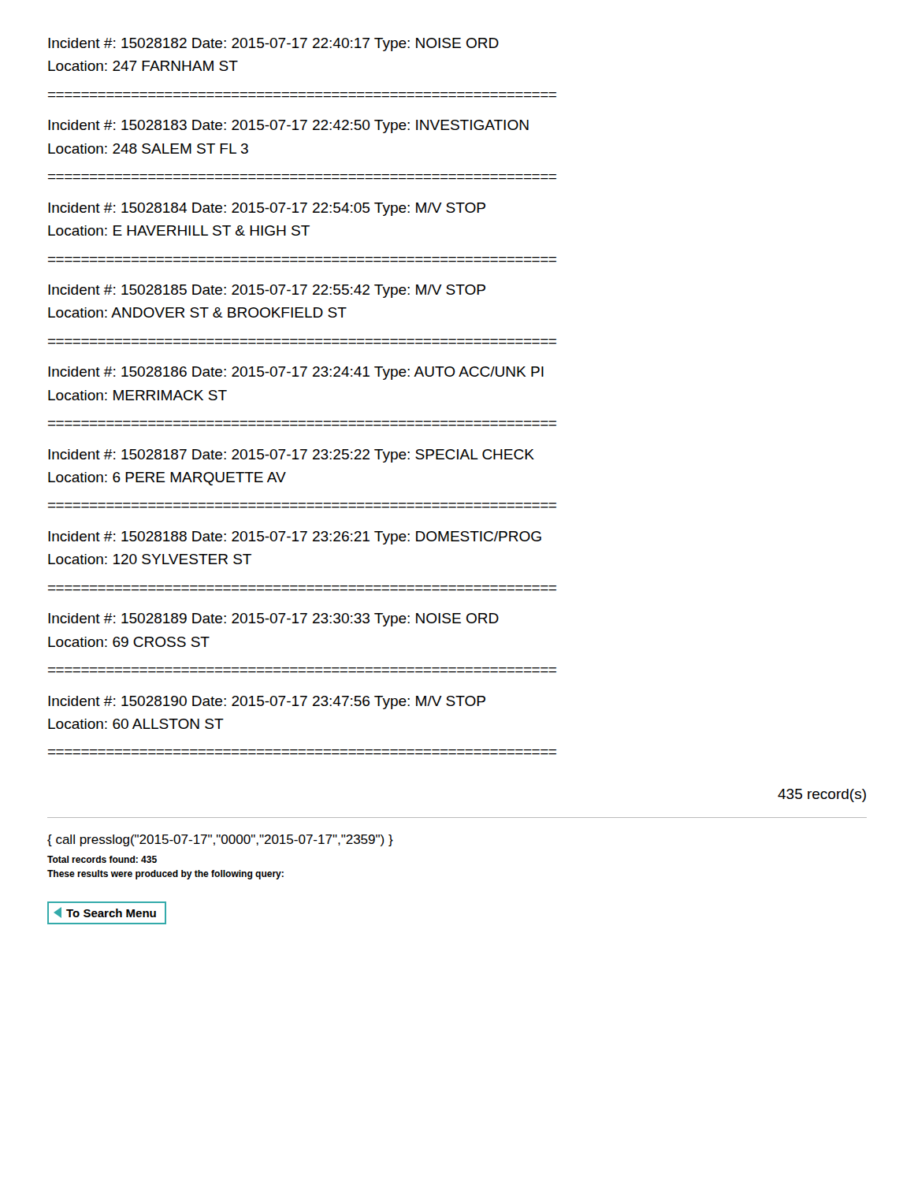Incident #: 15028182 Date: 2015-07-17 22:40:17 Type: NOISE ORD
Location: 247 FARNHAM ST
=============================================================
Incident #: 15028183 Date: 2015-07-17 22:42:50 Type: INVESTIGATION
Location: 248 SALEM ST FL 3
=============================================================
Incident #: 15028184 Date: 2015-07-17 22:54:05 Type: M/V STOP
Location: E HAVERHILL ST & HIGH ST
=============================================================
Incident #: 15028185 Date: 2015-07-17 22:55:42 Type: M/V STOP
Location: ANDOVER ST & BROOKFIELD ST
=============================================================
Incident #: 15028186 Date: 2015-07-17 23:24:41 Type: AUTO ACC/UNK PI
Location: MERRIMACK ST
=============================================================
Incident #: 15028187 Date: 2015-07-17 23:25:22 Type: SPECIAL CHECK
Location: 6 PERE MARQUETTE AV
=============================================================
Incident #: 15028188 Date: 2015-07-17 23:26:21 Type: DOMESTIC/PROG
Location: 120 SYLVESTER ST
=============================================================
Incident #: 15028189 Date: 2015-07-17 23:30:33 Type: NOISE ORD
Location: 69 CROSS ST
=============================================================
Incident #: 15028190 Date: 2015-07-17 23:47:56 Type: M/V STOP
Location: 60 ALLSTON ST
=============================================================
435 record(s)
{ call presslog("2015-07-17","0000","2015-07-17","2359") }
Total records found: 435
These results were produced by the following query:
To Search Menu